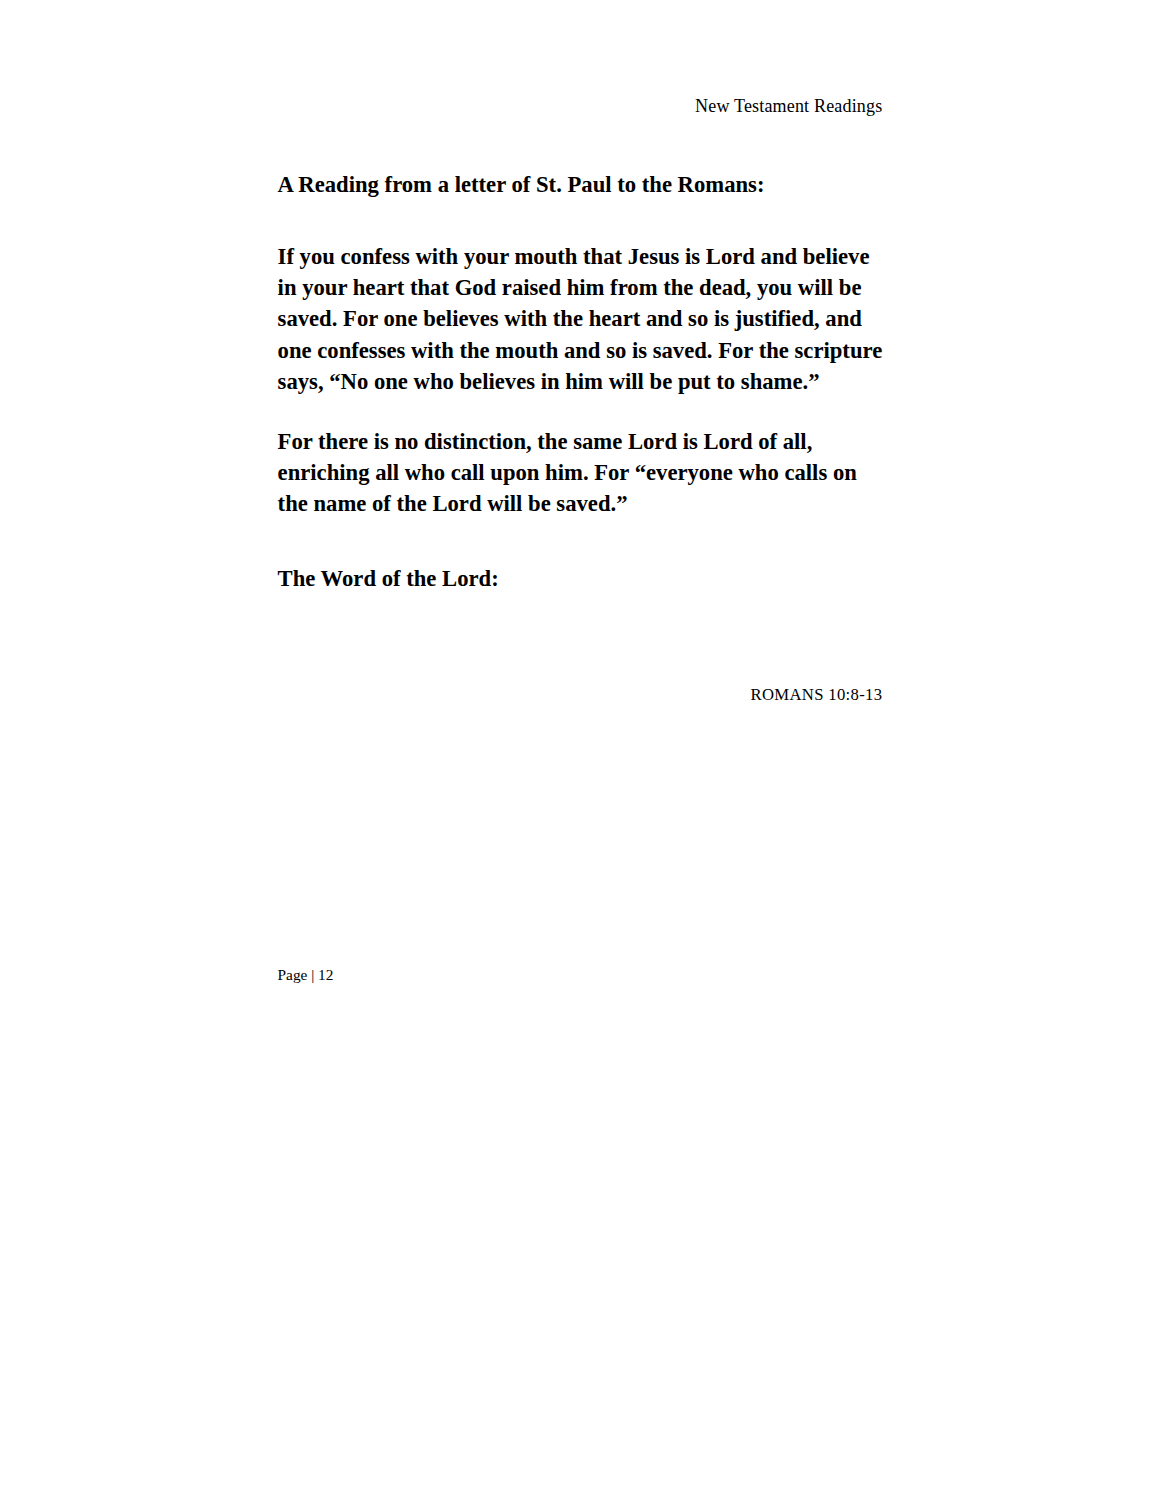New Testament Readings
A Reading from a letter of St. Paul to the Romans:
If you confess with your mouth that Jesus is Lord and believe in your heart that God raised him from the dead, you will be saved. For one believes with the heart and so is justified, and one confesses with the mouth and so is saved. For the scripture says, “No one who believes in him will be put to shame.”
For there is no distinction, the same Lord is Lord of all, enriching all who call upon him. For “everyone who calls on the name of the Lord will be saved.”
The Word of the Lord:
ROMANS 10:8-13
Page | 12